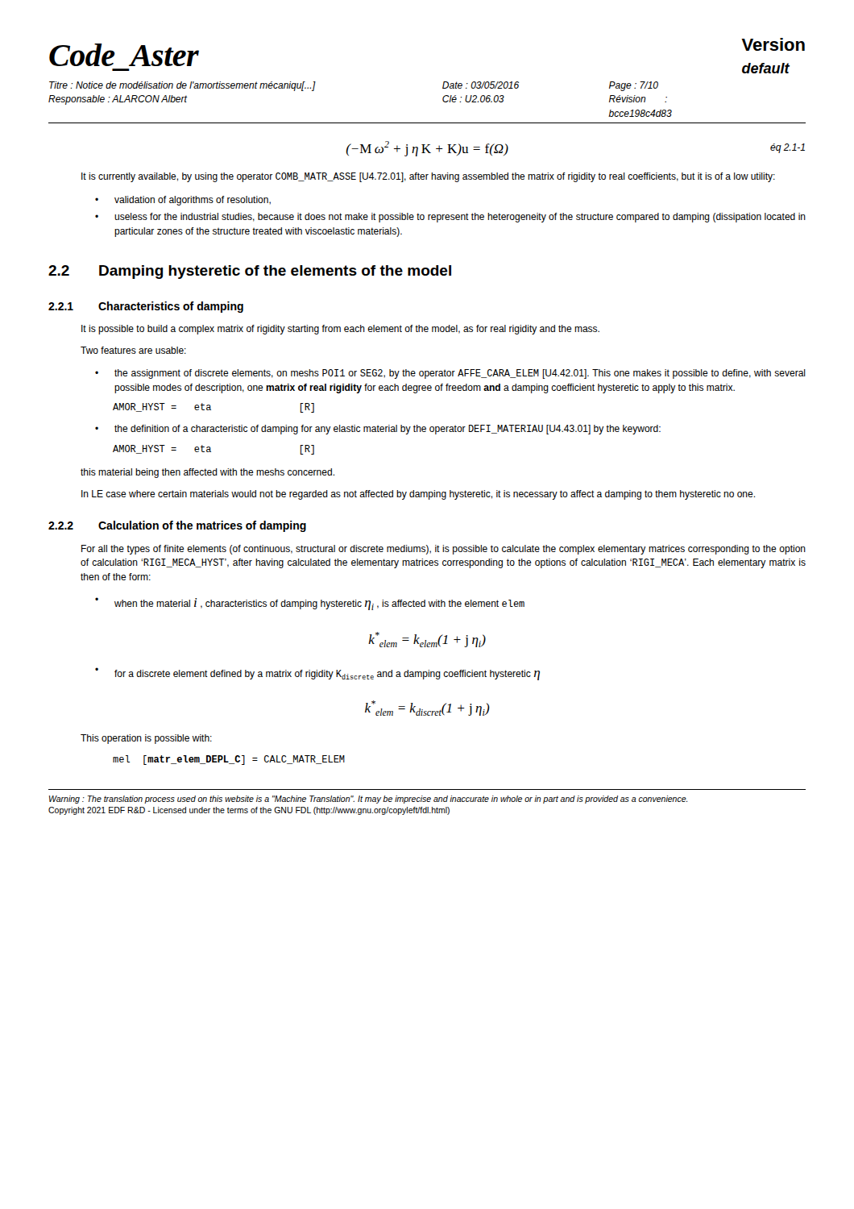Code_Aster
Version
default
| Titre : Notice de modélisation de l'amortissement mécaniqu[...] | Date : 03/05/2016 | Page : 7/10 |
| Responsable : ALARCON Albert | Clé : U2.06.03 | Révision : |
| | | bcce198c4d83 |
(−M ω2 + j η K + K)u = f(Ω) éq 2.1-1
It is currently available, by using the operator COMB_MATR_ASSE [U4.72.01], after having assembled the matrix of rigidity to real coefficients, but it is of a low utility:
validation of algorithms of resolution,
useless for the industrial studies, because it does not make it possible to represent the heterogeneity of the structure compared to damping (dissipation located in particular zones of the structure treated with viscoelastic materials).
2.2 Damping hysteretic of the elements of the model
2.2.1 Characteristics of damping
It is possible to build a complex matrix of rigidity starting from each element of the model, as for real rigidity and the mass.
Two features are usable:
the assignment of discrete elements, on meshs POI1 or SEG2, by the operator AFFE_CARA_ELEM [U4.42.01]. This one makes it possible to define, with several possible modes of description, one matrix of real rigidity for each degree of freedom and a damping coefficient hysteretic to apply to this matrix.
AMOR_HYST = eta [R]
the definition of a characteristic of damping for any elastic material by the operator DEFI_MATERIAU [U4.43.01] by the keyword:
AMOR_HYST = eta [R]
this material being then affected with the meshs concerned.
In LE case where certain materials would not be regarded as not affected by damping hysteretic, it is necessary to affect a damping to them hysteretic no one.
2.2.2 Calculation of the matrices of damping
For all the types of finite elements (of continuous, structural or discrete mediums), it is possible to calculate the complex elementary matrices corresponding to the option of calculation ‘RIGI_MECA_HYST’, after having calculated the elementary matrices corresponding to the options of calculation ‘RIGI_MECA’. Each elementary matrix is then of the form:
when the material i , characteristics of damping hysteretic ηi , is affected with the element elem
k*elem = kelem(1 + j ηi)
for a discrete element defined by a matrix of rigidity Kdiscrete and a damping coefficient hysteretic η
k*elem = kdiscret(1 + j ηi)
This operation is possible with:
mel [matr_elem_DEPL_C] = CALC_MATR_ELEM
Warning : The translation process used on this website is a "Machine Translation". It may be imprecise and inaccurate in whole or in part and is provided as a convenience.
Copyright 2021 EDF R&D - Licensed under the terms of the GNU FDL (http://www.gnu.org/copyleft/fdl.html)